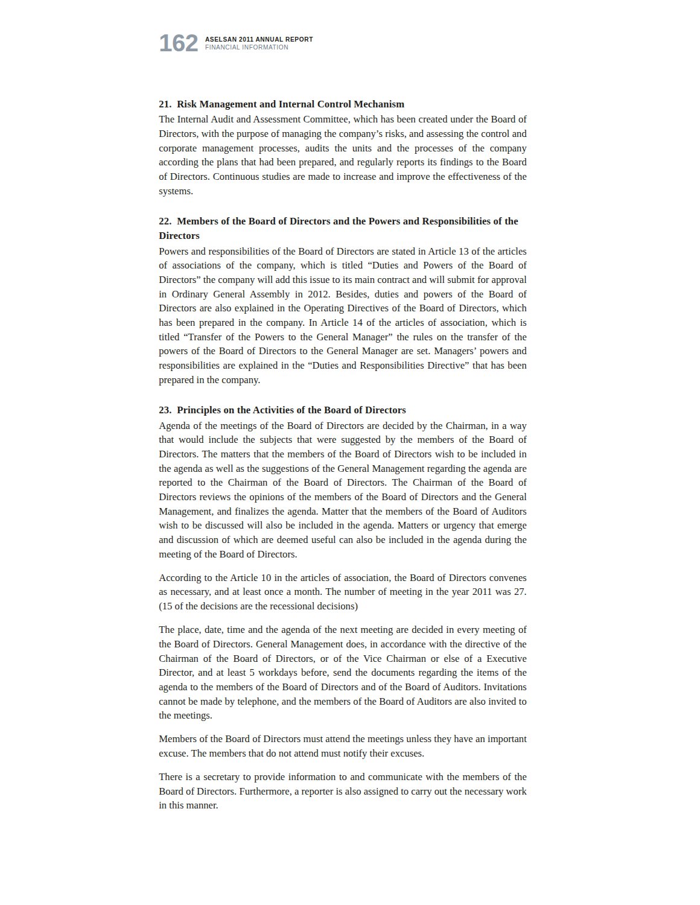162
ASELSAN 2011 ANNUAL REPORT
FINANCIAL INFORMATION
21. Risk Management and Internal Control Mechanism
The Internal Audit and Assessment Committee, which has been created under the Board of Directors, with the purpose of managing the company’s risks, and assessing the control and corporate management processes, audits the units and the processes of the company according the plans that had been prepared, and regularly reports its findings to the Board of Directors. Continuous studies are made to increase and improve the effectiveness of the systems.
22. Members of the Board of Directors and the Powers and Responsibilities of the Directors
Powers and responsibilities of the Board of Directors are stated in Article 13 of the articles of associations of the company, which is titled “Duties and Powers of the Board of Directors” the company will add this issue to its main contract and will submit for approval in Ordinary General Assembly in 2012. Besides, duties and powers of the Board of Directors are also explained in the Operating Directives of the Board of Directors, which has been prepared in the company. In Article 14 of the articles of association, which is titled “Transfer of the Powers to the General Manager” the rules on the transfer of the powers of the Board of Directors to the General Manager are set. Managers’ powers and responsibilities are explained in the “Duties and Responsibilities Directive” that has been prepared in the company.
23. Principles on the Activities of the Board of Directors
Agenda of the meetings of the Board of Directors are decided by the Chairman, in a way that would include the subjects that were suggested by the members of the Board of Directors. The matters that the members of the Board of Directors wish to be included in the agenda as well as the suggestions of the General Management regarding the agenda are reported to the Chairman of the Board of Directors. The Chairman of the Board of Directors reviews the opinions of the members of the Board of Directors and the General Management, and finalizes the agenda. Matter that the members of the Board of Auditors wish to be discussed will also be included in the agenda. Matters or urgency that emerge and discussion of which are deemed useful can also be included in the agenda during the meeting of the Board of Directors.
According to the Article 10 in the articles of association, the Board of Directors convenes as necessary, and at least once a month. The number of meeting in the year 2011 was 27. (15 of the decisions are the recessional decisions)
The place, date, time and the agenda of the next meeting are decided in every meeting of the Board of Directors. General Management does, in accordance with the directive of the Chairman of the Board of Directors, or of the Vice Chairman or else of a Executive Director, and at least 5 workdays before, send the documents regarding the items of the agenda to the members of the Board of Directors and of the Board of Auditors. Invitations cannot be made by telephone, and the members of the Board of Auditors are also invited to the meetings.
Members of the Board of Directors must attend the meetings unless they have an important excuse. The members that do not attend must notify their excuses.
There is a secretary to provide information to and communicate with the members of the Board of Directors. Furthermore, a reporter is also assigned to carry out the necessary work in this manner.